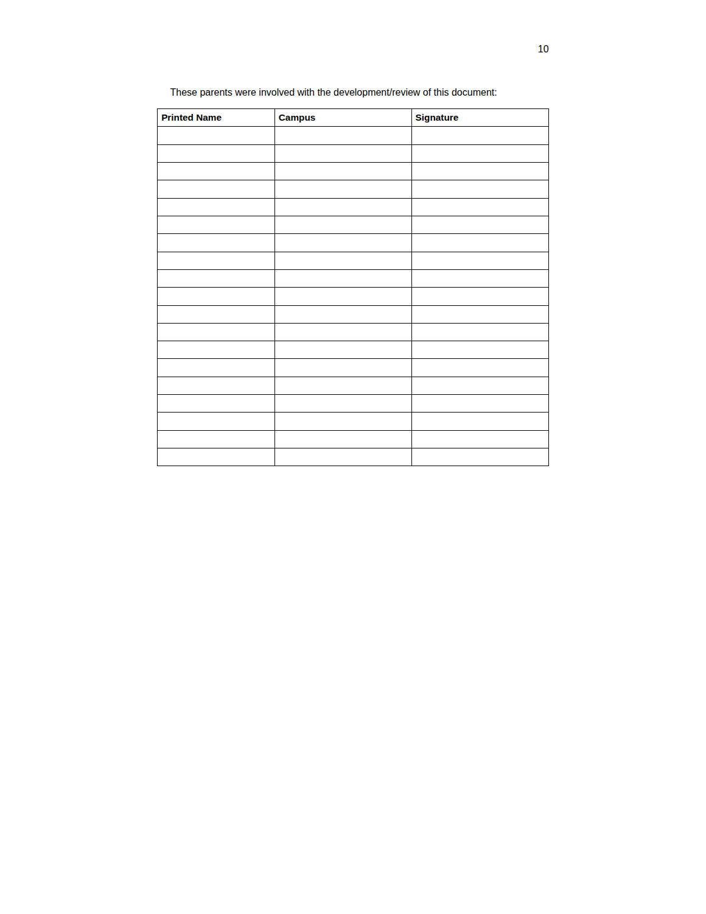10
These parents were involved with the development/review of this document:
| Printed Name | Campus | Signature |
| --- | --- | --- |